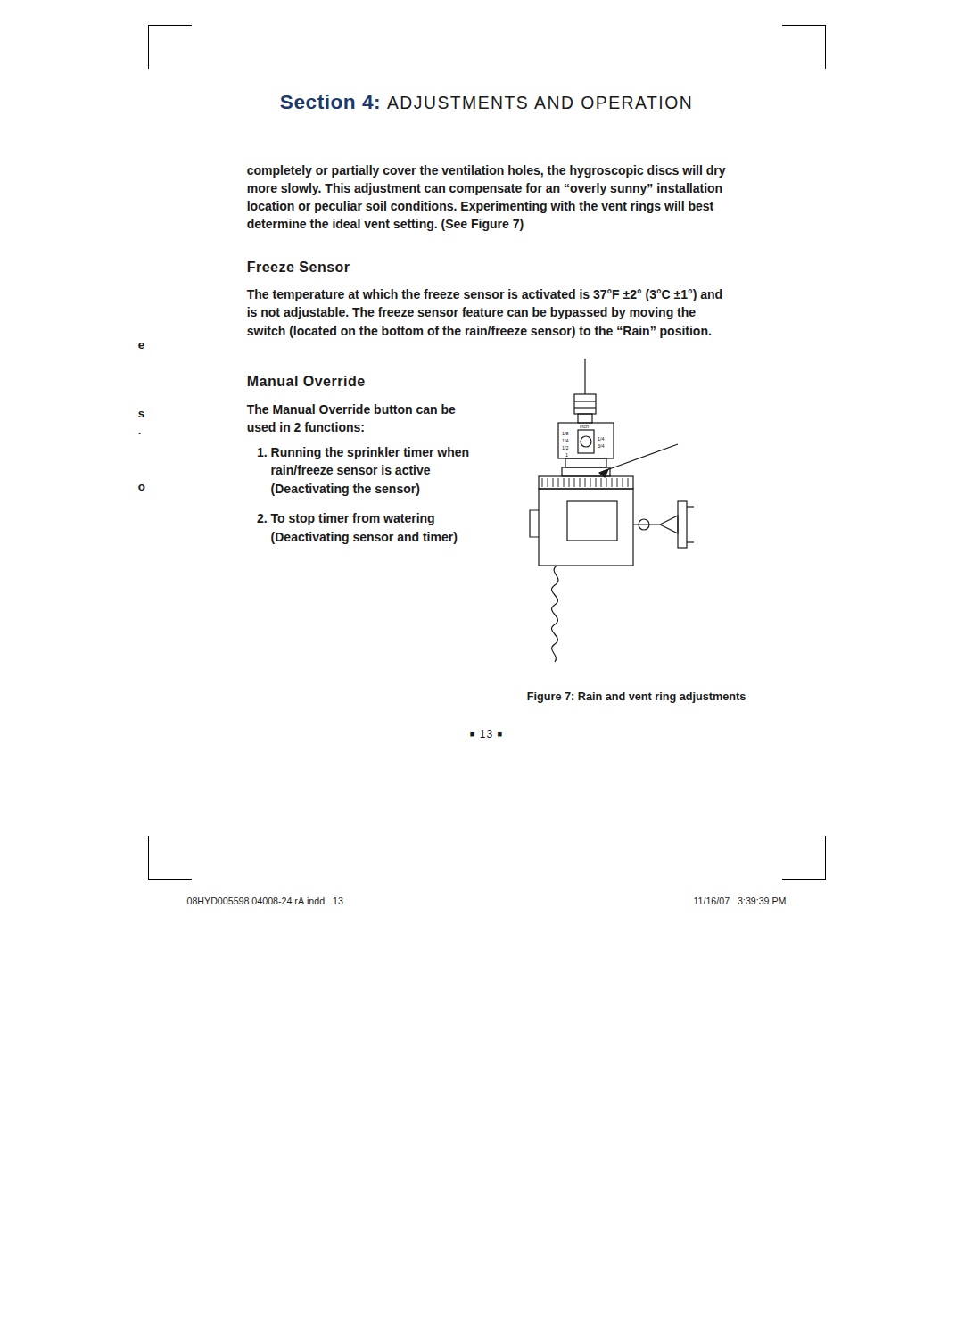e
s
.
o
Section 4: ADJUSTMENTS AND OPERATION
completely or partially cover the ventilation holes, the hygroscopic discs will dry more slowly. This adjustment can compensate for an “overly sunny” installation location or peculiar soil conditions. Experimenting with the vent rings will best determine the ideal vent setting. (See Figure 7)
Freeze Sensor
The temperature at which the freeze sensor is activated is 37°F ±2° (3°C ±1°) and is not adjustable. The freeze sensor feature can be bypassed by moving the switch (located on the bottom of the rain/freeze sensor) to the “Rain” position.
Manual Override
The Manual Override button can be used in 2 functions:
Running the sprinkler timer when rain/freeze sensor is active (Deactivating the sensor)
To stop timer from watering (Deactivating sensor and timer)
inch 1/8 1/4 1/2 1 1/4 3/4
Figure 7: Rain and vent ring adjustments
■ 13 ■
08HYD005598 04008-24 rA.indd 13 11/16/07 3:39:39 PM